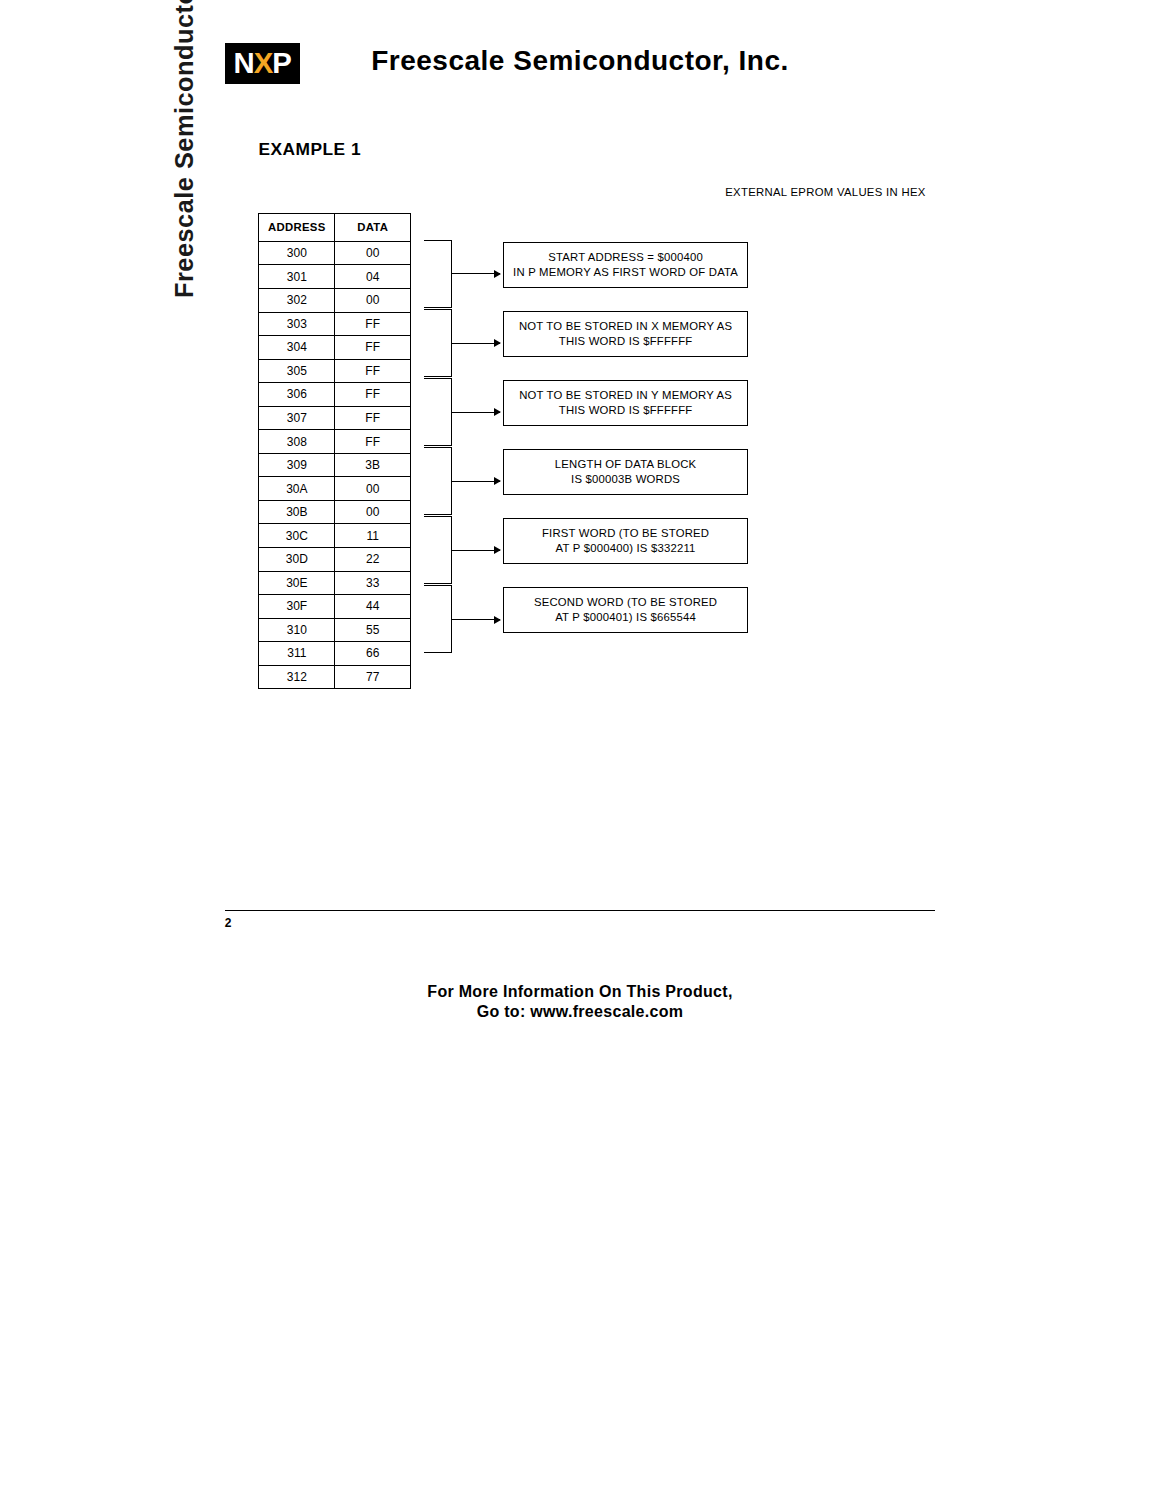NXP
Freescale Semiconductor, Inc.
Freescale Semiconductor, Inc.
EXAMPLE 1
EXTERNAL EPROM VALUES IN HEX
| ADDRESS | DATA |
| --- | --- |
| 300 | 00 |
| 301 | 04 |
| 302 | 00 |
| 303 | FF |
| 304 | FF |
| 305 | FF |
| 306 | FF |
| 307 | FF |
| 308 | FF |
| 309 | 3B |
| 30A | 00 |
| 30B | 00 |
| 30C | 11 |
| 30D | 22 |
| 30E | 33 |
| 30F | 44 |
| 310 | 55 |
| 311 | 66 |
| 312 | 77 |
START ADDRESS = $000400
IN P MEMORY AS FIRST WORD OF DATA
NOT TO BE STORED IN X MEMORY AS
THIS WORD IS $FFFFFF
NOT TO BE STORED IN Y MEMORY AS
THIS WORD IS $FFFFFF
LENGTH OF DATA BLOCK
IS $00003B WORDS
FIRST WORD (TO BE STORED
AT P $000400) IS $332211
SECOND WORD (TO BE STORED
AT P $000401) IS $665544
2
For More Information On This Product,
Go to: www.freescale.com